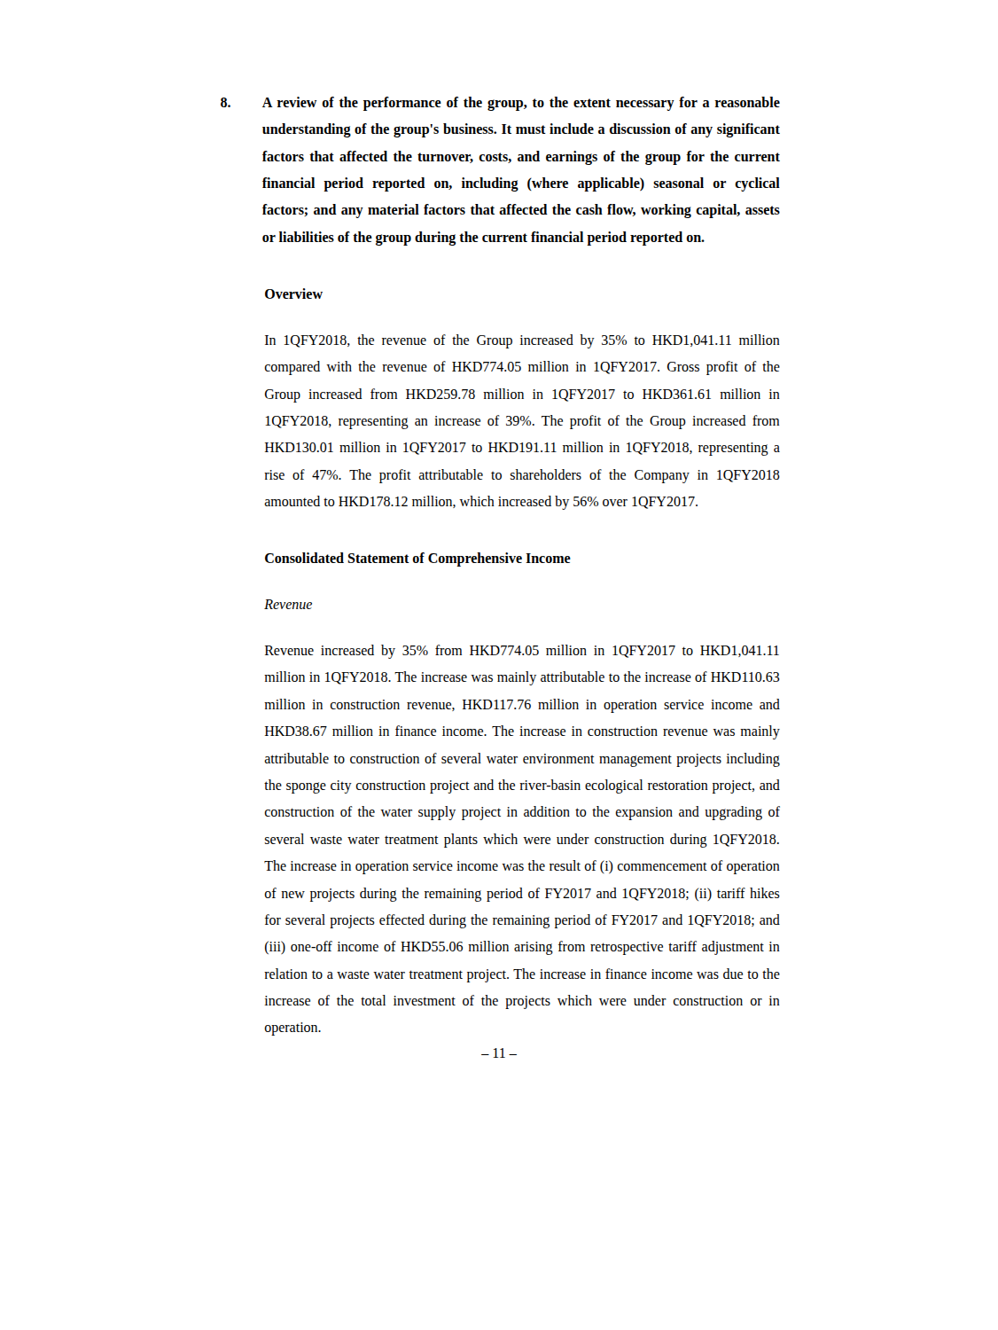8.
A review of the performance of the group, to the extent necessary for a reasonable understanding of the group's business. It must include a discussion of any significant factors that affected the turnover, costs, and earnings of the group for the current financial period reported on, including (where applicable) seasonal or cyclical factors; and any material factors that affected the cash flow, working capital, assets or liabilities of the group during the current financial period reported on.
Overview
In 1QFY2018, the revenue of the Group increased by 35% to HKD1,041.11 million compared with the revenue of HKD774.05 million in 1QFY2017. Gross profit of the Group increased from HKD259.78 million in 1QFY2017 to HKD361.61 million in 1QFY2018, representing an increase of 39%. The profit of the Group increased from HKD130.01 million in 1QFY2017 to HKD191.11 million in 1QFY2018, representing a rise of 47%. The profit attributable to shareholders of the Company in 1QFY2018 amounted to HKD178.12 million, which increased by 56% over 1QFY2017.
Consolidated Statement of Comprehensive Income
Revenue
Revenue increased by 35% from HKD774.05 million in 1QFY2017 to HKD1,041.11 million in 1QFY2018. The increase was mainly attributable to the increase of HKD110.63 million in construction revenue, HKD117.76 million in operation service income and HKD38.67 million in finance income. The increase in construction revenue was mainly attributable to construction of several water environment management projects including the sponge city construction project and the river-basin ecological restoration project, and construction of the water supply project in addition to the expansion and upgrading of several waste water treatment plants which were under construction during 1QFY2018. The increase in operation service income was the result of (i) commencement of operation of new projects during the remaining period of FY2017 and 1QFY2018; (ii) tariff hikes for several projects effected during the remaining period of FY2017 and 1QFY2018; and (iii) one-off income of HKD55.06 million arising from retrospective tariff adjustment in relation to a waste water treatment project. The increase in finance income was due to the increase of the total investment of the projects which were under construction or in operation.
– 11 –